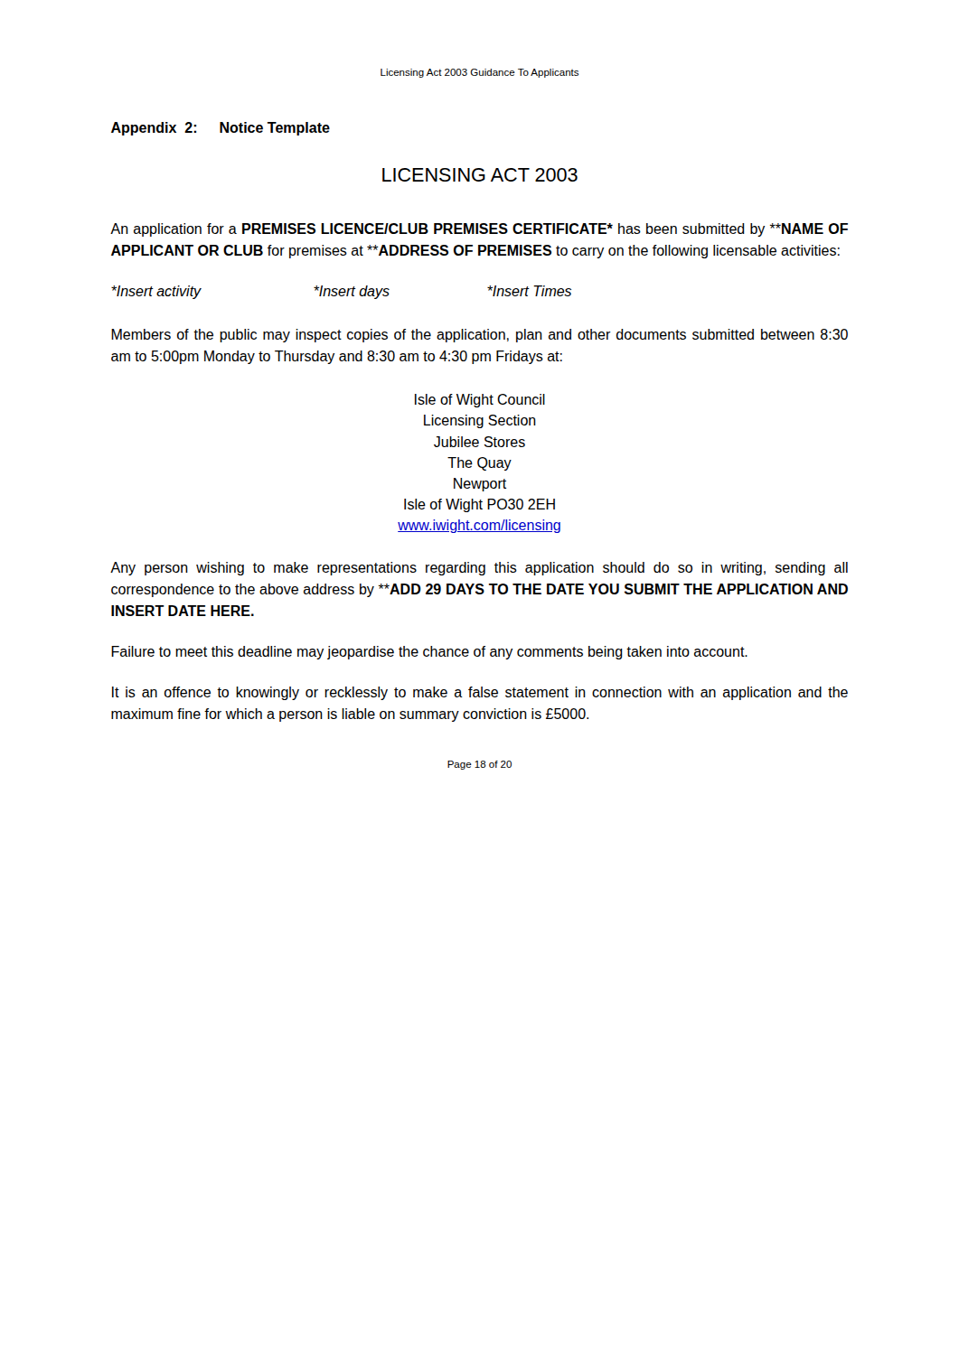Licensing Act 2003 Guidance To Applicants
Appendix 2: Notice Template
LICENSING ACT 2003
An application for a PREMISES LICENCE/CLUB PREMISES CERTIFICATE* has been submitted by **NAME OF APPLICANT OR CLUB for premises at **ADDRESS OF PREMISES to carry on the following licensable activities:
*Insert activity *Insert days *Insert Times
Members of the public may inspect copies of the application, plan and other documents submitted between 8:30 am to 5:00pm Monday to Thursday and 8:30 am to 4:30 pm Fridays at:
Isle of Wight Council
Licensing Section
Jubilee Stores
The Quay
Newport
Isle of Wight PO30 2EH
www.iwight.com/licensing
Any person wishing to make representations regarding this application should do so in writing, sending all correspondence to the above address by **ADD 29 DAYS TO THE DATE YOU SUBMIT THE APPLICATION AND INSERT DATE HERE.
Failure to meet this deadline may jeopardise the chance of any comments being taken into account.
It is an offence to knowingly or recklessly to make a false statement in connection with an application and the maximum fine for which a person is liable on summary conviction is £5000.
Page 18 of 20